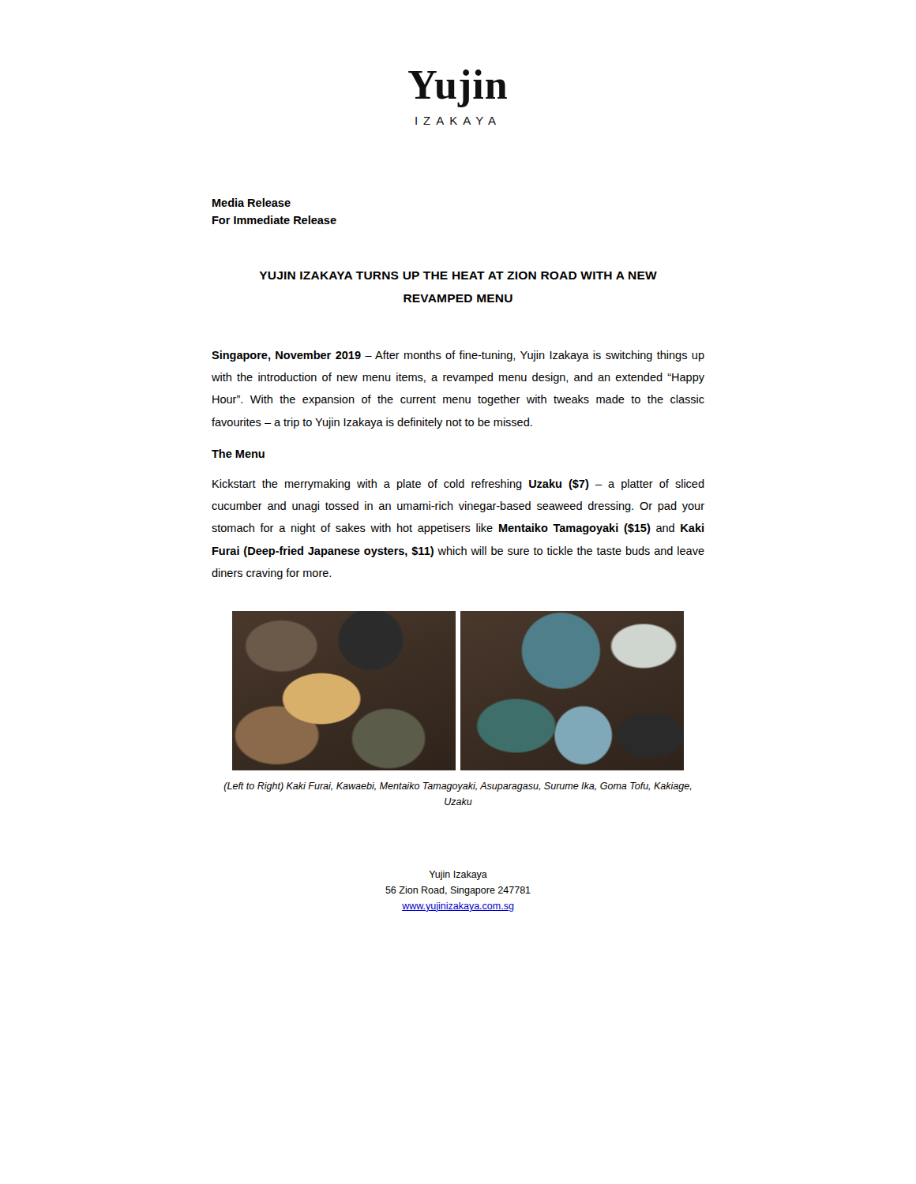Yujin
IZAKAYA
Media Release
For Immediate Release
YUJIN IZAKAYA TURNS UP THE HEAT AT ZION ROAD WITH A NEW
REVAMPED MENU
Singapore, November 2019 – After months of fine-tuning, Yujin Izakaya is switching things up with the introduction of new menu items, a revamped menu design, and an extended “Happy Hour”. With the expansion of the current menu together with tweaks made to the classic favourites – a trip to Yujin Izakaya is definitely not to be missed.
The Menu
Kickstart the merrymaking with a plate of cold refreshing Uzaku ($7) – a platter of sliced cucumber and unagi tossed in an umami-rich vinegar-based seaweed dressing. Or pad your stomach for a night of sakes with hot appetisers like Mentaiko Tamagoyaki ($15) and Kaki Furai (Deep-fried Japanese oysters, $11) which will be sure to tickle the taste buds and leave diners craving for more.
(Left to Right) Kaki Furai, Kawaebi, Mentaiko Tamagoyaki, Asuparagasu, Surume Ika, Goma Tofu, Kakiage, Uzaku
Yujin Izakaya
56 Zion Road, Singapore 247781
www.yujinizakaya.com.sg